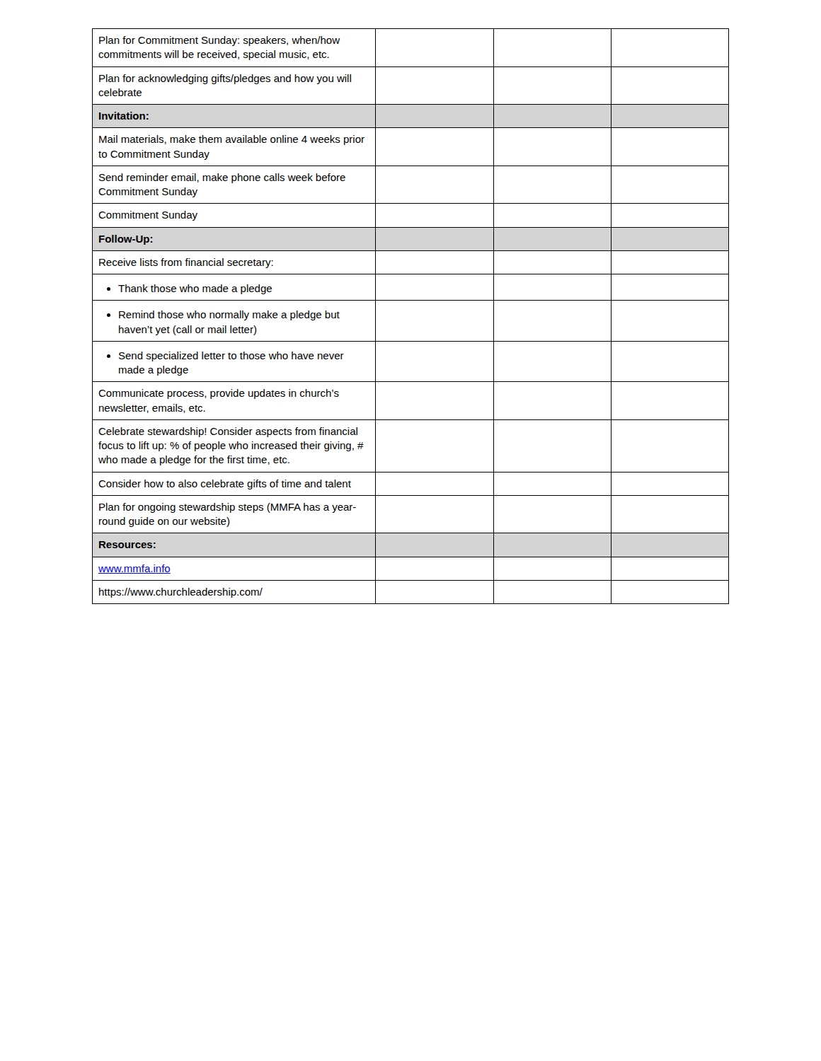| Plan for Commitment Sunday: speakers, when/how commitments will be received, special music, etc. | | | |
| Plan for acknowledging gifts/pledges and how you will celebrate | | | |
| Invitation: | | | |
| Mail materials, make them available online 4 weeks prior to Commitment Sunday | | | |
| Send reminder email, make phone calls week before Commitment Sunday | | | |
| Commitment Sunday | | | |
| Follow-Up: | | | |
| Receive lists from financial secretary: | | | |
| Thank those who made a pledge | | | |
| Remind those who normally make a pledge but haven’t yet (call or mail letter) | | | |
| Send specialized letter to those who have never made a pledge | | | |
| Communicate process, provide updates in church’s newsletter, emails, etc. | | | |
| Celebrate stewardship! Consider aspects from financial focus to lift up: % of people who increased their giving, # who made a pledge for the first time, etc. | | | |
| Consider how to also celebrate gifts of time and talent | | | |
| Plan for ongoing stewardship steps (MMFA has a year-round guide on our website) | | | |
| Resources: | | | |
| www.mmfa.info | | | |
| https://www.churchleadership.com/ | | | |